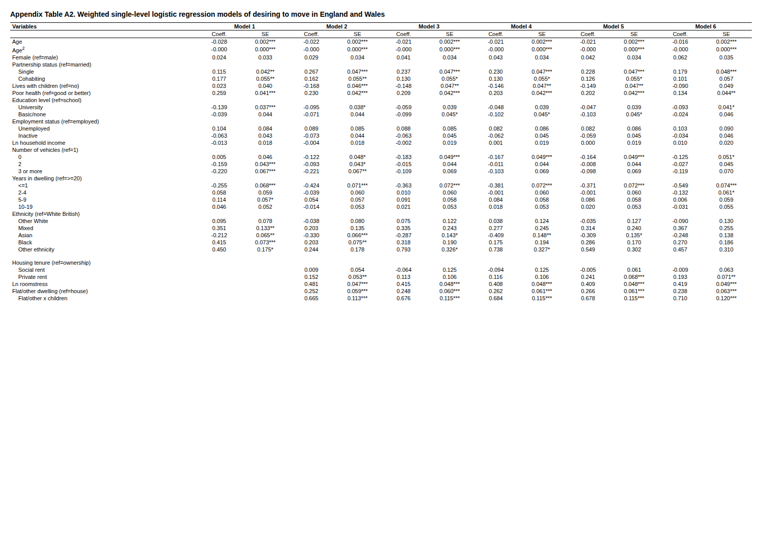Appendix Table A2. Weighted single-level logistic regression models of desiring to move in England and Wales
| Variables | Model 1 | Model 2 | Model 3 | Model 4 | Model 5 | Model 6 |
| --- | --- | --- | --- | --- | --- | --- |
| | Coeff. | SE | Coeff. | SE | Coeff. | SE | Coeff. | SE | Coeff. | SE | Coeff. | SE |
| Age | -0.028 | 0.002*** | -0.022 | 0.002*** | -0.021 | 0.002*** | -0.021 | 0.002*** | -0.021 | 0.002*** | -0.016 | 0.002*** |
| Age 2 | -0.000 | 0.000*** | -0.000 | 0.000*** | -0.000 | 0.000*** | -0.000 | 0.000*** | -0.000 | 0.000*** | -0.000 | 0.000*** |
| Female (ref=male) | 0.024 | 0.033 | 0.029 | 0.034 | 0.041 | 0.034 | 0.043 | 0.034 | 0.042 | 0.034 | 0.062 | 0.035 |
| Partnership status (ref=married) | | | | | | | | | | | | |
| Single | 0.115 | 0.042** | 0.267 | 0.047*** | 0.237 | 0.047*** | 0.230 | 0.047*** | 0.228 | 0.047*** | 0.179 | 0.048*** |
| Cohabiting | 0.177 | 0.055** | 0.162 | 0.055** | 0.130 | 0.055* | 0.130 | 0.055* | 0.126 | 0.055* | 0.101 | 0.057 |
| Lives with children (ref=no) | 0.023 | 0.040 | -0.168 | 0.046*** | -0.148 | 0.047** | -0.146 | 0.047** | -0.149 | 0.047** | -0.090 | 0.049 |
| Poor health (ref=good or better) | 0.259 | 0.041*** | 0.230 | 0.042*** | 0.209 | 0.042*** | 0.203 | 0.042*** | 0.202 | 0.042*** | 0.134 | 0.044** |
| Education level (ref=school) | | | | | | | | | | | | |
| University | -0.139 | 0.037*** | -0.095 | 0.038* | -0.059 | 0.039 | -0.048 | 0.039 | -0.047 | 0.039 | -0.093 | 0.041* |
| Basic/none | -0.039 | 0.044 | -0.071 | 0.044 | -0.099 | 0.045* | -0.102 | 0.045* | -0.103 | 0.045* | -0.024 | 0.046 |
| Employment status (ref=employed) | | | | | | | | | | | | |
| Unemployed | 0.104 | 0.084 | 0.089 | 0.085 | 0.088 | 0.085 | 0.082 | 0.086 | 0.082 | 0.086 | 0.103 | 0.090 |
| Inactive | -0.063 | 0.043 | -0.073 | 0.044 | -0.063 | 0.045 | -0.062 | 0.045 | -0.059 | 0.045 | -0.034 | 0.046 |
| Ln household income | -0.013 | 0.018 | -0.004 | 0.018 | -0.002 | 0.019 | 0.001 | 0.019 | 0.000 | 0.019 | 0.010 | 0.020 |
| Number of vehicles (ref=1) | | | | | | | | | | | | |
| 0 | 0.005 | 0.046 | -0.122 | 0.048* | -0.183 | 0.049*** | -0.167 | 0.049*** | -0.164 | 0.049*** | -0.125 | 0.051* |
| 2 | -0.159 | 0.043*** | -0.093 | 0.043* | -0.015 | 0.044 | -0.011 | 0.044 | -0.008 | 0.044 | -0.027 | 0.045 |
| 3 or more | -0.220 | 0.067*** | -0.221 | 0.067** | -0.109 | 0.069 | -0.103 | 0.069 | -0.098 | 0.069 | -0.119 | 0.070 |
| Years in dwelling (ref=>=20) | | | | | | | | | | | | |
| <=1 | -0.255 | 0.068*** | -0.424 | 0.071*** | -0.363 | 0.072*** | -0.381 | 0.072*** | -0.371 | 0.072*** | -0.549 | 0.074*** |
| 2-4 | 0.058 | 0.059 | -0.039 | 0.060 | 0.010 | 0.060 | -0.001 | 0.060 | -0.001 | 0.060 | -0.132 | 0.061* |
| 5-9 | 0.114 | 0.057* | 0.054 | 0.057 | 0.091 | 0.058 | 0.084 | 0.058 | 0.086 | 0.058 | 0.006 | 0.059 |
| 10-19 | 0.046 | 0.052 | -0.014 | 0.053 | 0.021 | 0.053 | 0.018 | 0.053 | 0.020 | 0.053 | -0.031 | 0.055 |
| Ethnicity (ref=White British) | | | | | | | | | | | | |
| Other White | 0.095 | 0.078 | -0.038 | 0.080 | 0.075 | 0.122 | 0.038 | 0.124 | -0.035 | 0.127 | -0.090 | 0.130 |
| Mixed | 0.351 | 0.133** | 0.203 | 0.135 | 0.335 | 0.243 | 0.277 | 0.245 | 0.314 | 0.240 | 0.367 | 0.255 |
| Asian | -0.212 | 0.065** | -0.330 | 0.066*** | -0.287 | 0.143* | -0.409 | 0.148** | -0.309 | 0.135* | -0.248 | 0.138 |
| Black | 0.415 | 0.073*** | 0.203 | 0.075** | 0.318 | 0.190 | 0.175 | 0.194 | 0.286 | 0.170 | 0.270 | 0.186 |
| Other ethnicity | 0.450 | 0.175* | 0.244 | 0.178 | 0.793 | 0.326* | 0.738 | 0.327* | 0.549 | 0.302 | 0.457 | 0.310 |
| Housing tenure (ref=ownership) | | | | | | | | | | | | |
| Social rent | | | 0.009 | 0.054 | -0.064 | 0.125 | -0.094 | 0.125 | -0.005 | 0.061 | -0.009 | 0.063 |
| Private rent | | | 0.152 | 0.053** | 0.113 | 0.106 | 0.116 | 0.106 | 0.241 | 0.068*** | 0.193 | 0.071** |
| Ln roomstress | | | 0.481 | 0.047*** | 0.415 | 0.048*** | 0.408 | 0.048*** | 0.409 | 0.048*** | 0.419 | 0.049*** |
| Flat/other dwelling (ref=house) | | | 0.252 | 0.059*** | 0.248 | 0.060*** | 0.262 | 0.061*** | 0.266 | 0.061*** | 0.238 | 0.063*** |
| Flat/other x children | | | 0.665 | 0.113*** | 0.676 | 0.115*** | 0.684 | 0.115*** | 0.678 | 0.115*** | 0.710 | 0.120*** |